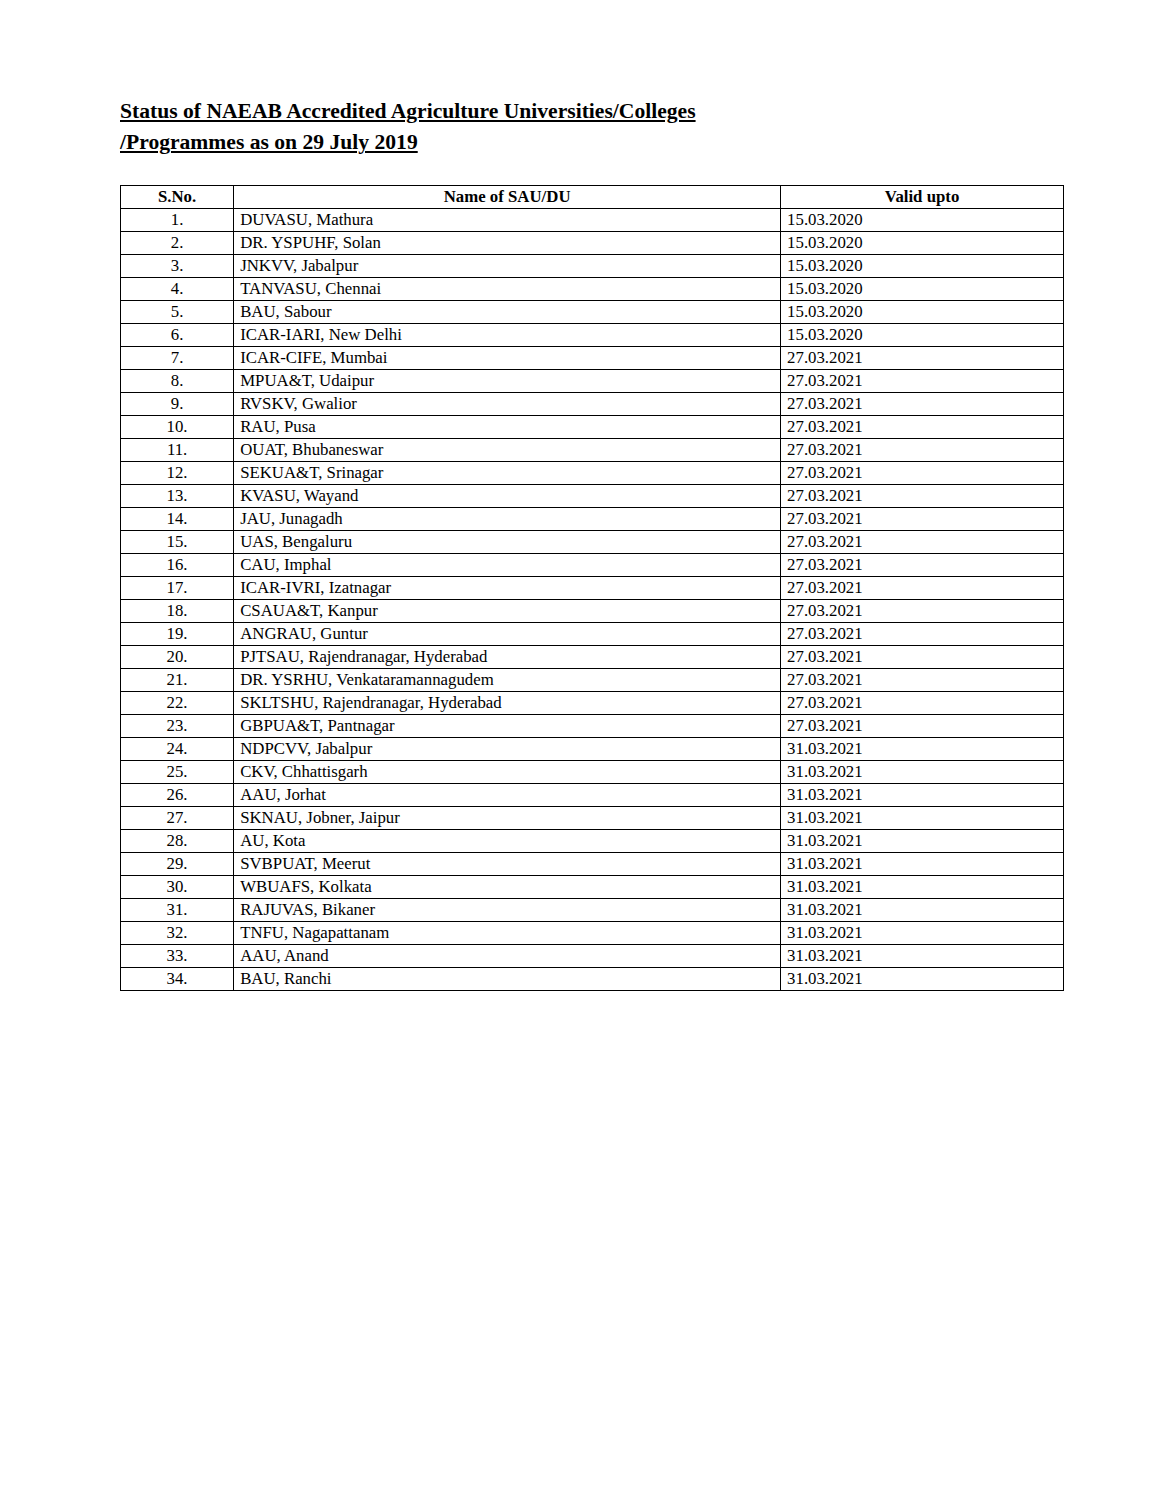Status of NAEAB Accredited Agriculture Universities/Colleges
/Programmes as on 29 July 2019
| S.No. | Name of SAU/DU | Valid upto |
| --- | --- | --- |
| 1. | DUVASU, Mathura | 15.03.2020 |
| 2. | DR. YSPUHF, Solan | 15.03.2020 |
| 3. | JNKVV, Jabalpur | 15.03.2020 |
| 4. | TANVASU, Chennai | 15.03.2020 |
| 5. | BAU, Sabour | 15.03.2020 |
| 6. | ICAR-IARI, New Delhi | 15.03.2020 |
| 7. | ICAR-CIFE, Mumbai | 27.03.2021 |
| 8. | MPUA&T, Udaipur | 27.03.2021 |
| 9. | RVSKV, Gwalior | 27.03.2021 |
| 10. | RAU, Pusa | 27.03.2021 |
| 11. | OUAT, Bhubaneswar | 27.03.2021 |
| 12. | SEKUA&T, Srinagar | 27.03.2021 |
| 13. | KVASU, Wayand | 27.03.2021 |
| 14. | JAU, Junagadh | 27.03.2021 |
| 15. | UAS, Bengaluru | 27.03.2021 |
| 16. | CAU, Imphal | 27.03.2021 |
| 17. | ICAR-IVRI, Izatnagar | 27.03.2021 |
| 18. | CSAUA&T, Kanpur | 27.03.2021 |
| 19. | ANGRAU, Guntur | 27.03.2021 |
| 20. | PJTSAU, Rajendranagar, Hyderabad | 27.03.2021 |
| 21. | DR. YSRHU, Venkataramannagudem | 27.03.2021 |
| 22. | SKLTSHU, Rajendranagar, Hyderabad | 27.03.2021 |
| 23. | GBPUA&T, Pantnagar | 27.03.2021 |
| 24. | NDPCVV, Jabalpur | 31.03.2021 |
| 25. | CKV, Chhattisgarh | 31.03.2021 |
| 26. | AAU, Jorhat | 31.03.2021 |
| 27. | SKNAU, Jobner, Jaipur | 31.03.2021 |
| 28. | AU, Kota | 31.03.2021 |
| 29. | SVBPUAT, Meerut | 31.03.2021 |
| 30. | WBUAFS, Kolkata | 31.03.2021 |
| 31. | RAJUVAS, Bikaner | 31.03.2021 |
| 32. | TNFU, Nagapattanam | 31.03.2021 |
| 33. | AAU, Anand | 31.03.2021 |
| 34. | BAU, Ranchi | 31.03.2021 |